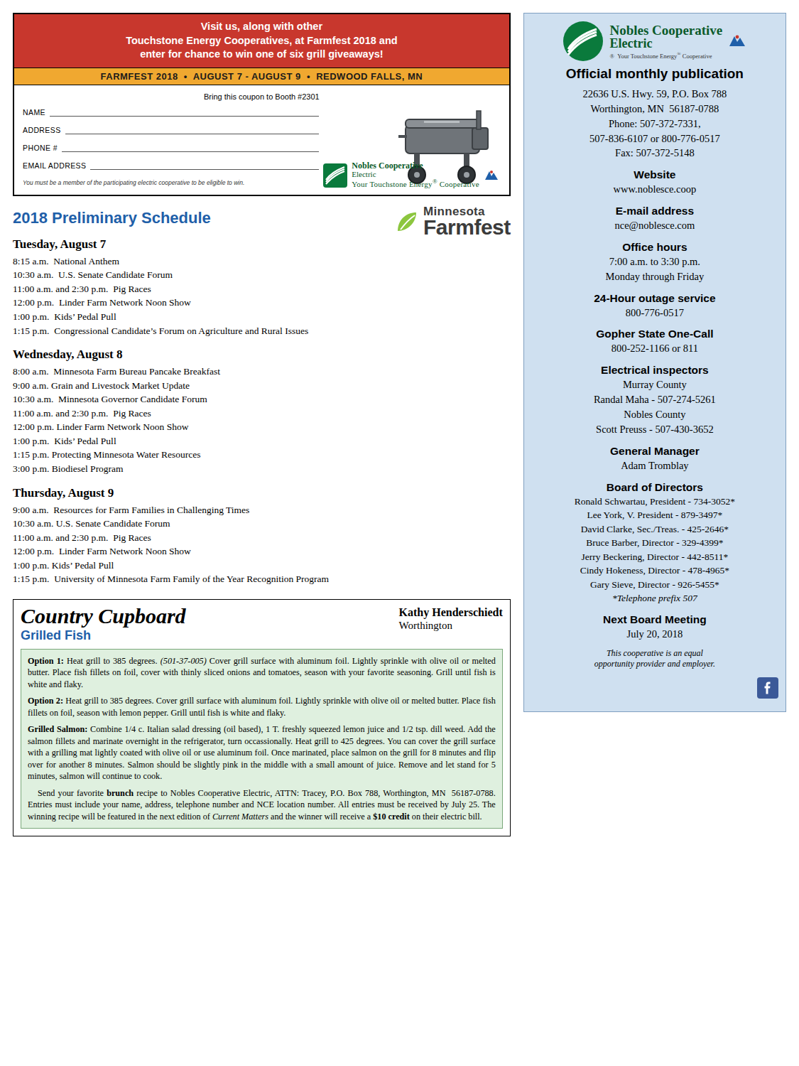Visit us, along with other
Touchstone Energy Cooperatives, at Farmfest 2018 and
enter for chance to win one of six grill giveaways!
FARMFEST 2018 • AUGUST 7 - AUGUST 9 • REDWOOD FALLS, MN
Bring this coupon to Booth #2301
NAME
ADDRESS
PHONE #
EMAIL ADDRESS
You must be a member of the participating electric cooperative to be eligible to win.
Nobles Cooperative Electric Your Touchstone Energy® Cooperative
Minnesota
Farmfest
2018 Preliminary Schedule
Tuesday, August 7
8:15 a.m. National Anthem
10:30 a.m. U.S. Senate Candidate Forum
11:00 a.m. and 2:30 p.m. Pig Races
12:00 p.m. Linder Farm Network Noon Show
1:00 p.m. Kids’ Pedal Pull
1:15 p.m. Congressional Candidate’s Forum on Agriculture and Rural Issues
Wednesday, August 8
8:00 a.m. Minnesota Farm Bureau Pancake Breakfast
9:00 a.m. Grain and Livestock Market Update
10:30 a.m. Minnesota Governor Candidate Forum
11:00 a.m. and 2:30 p.m. Pig Races
12:00 p.m. Linder Farm Network Noon Show
1:00 p.m. Kids’ Pedal Pull
1:15 p.m. Protecting Minnesota Water Resources
3:00 p.m. Biodiesel Program
Thursday, August 9
9:00 a.m. Resources for Farm Families in Challenging Times
10:30 a.m. U.S. Senate Candidate Forum
11:00 a.m. and 2:30 p.m. Pig Races
12:00 p.m. Linder Farm Network Noon Show
1:00 p.m. Kids’ Pedal Pull
1:15 p.m. University of Minnesota Farm Family of the Year Recognition Program
Country Cupboard
Grilled Fish
Kathy Henderschiedt
Worthington
Option 1: Heat grill to 385 degrees. (501-37-005) Cover grill surface with aluminum foil. Lightly sprinkle with olive oil or melted butter. Place fish fillets on foil, cover with thinly sliced onions and tomatoes, season with your favorite seasoning. Grill until fish is white and flaky.
Option 2: Heat grill to 385 degrees. Cover grill surface with aluminum foil. Lightly sprinkle with olive oil or melted butter. Place fish fillets on foil, season with lemon pepper. Grill until fish is white and flaky.
Grilled Salmon: Combine 1/4 c. Italian salad dressing (oil based), 1 T. freshly squeezed lemon juice and 1/2 tsp. dill weed. Add the salmon fillets and marinate overnight in the refrigerator, turn occassionally. Heat grill to 425 degrees. You can cover the grill surface with a grilling mat lightly coated with olive oil or use aluminum foil. Once marinated, place salmon on the grill for 8 minutes and flip over for another 8 minutes. Salmon should be slightly pink in the middle with a small amount of juice. Remove and let stand for 5 minutes, salmon will continue to cook.
Send your favorite brunch recipe to Nobles Cooperative Electric, ATTN: Tracey, P.O. Box 788, Worthington, MN 56187-0788. Entries must include your name, address, telephone number and NCE location number. All entries must be received by July 25. The winning recipe will be featured in the next edition of Current Matters and the winner will receive a $10 credit on their electric bill.
Nobles Cooperative
Electric
® Your Touchstone Energy® Cooperative
Official monthly publication
22636 U.S. Hwy. 59, P.O. Box 788
Worthington, MN 56187-0788
Phone: 507-372-7331,
507-836-6107 or 800-776-0517
Fax: 507-372-5148
Website
www.noblesce.coop
E-mail address
nce@noblesce.com
Office hours
7:00 a.m. to 3:30 p.m.
Monday through Friday
24-Hour outage service
800-776-0517
Gopher State One-Call
800-252-1166 or 811
Electrical inspectors
Murray County
Randal Maha - 507-274-5261
Nobles County
Scott Preuss - 507-430-3652
General Manager
Adam Tromblay
Board of Directors
Ronald Schwartau, President - 734-3052*
Lee York, V. President - 879-3497*
David Clarke, Sec./Treas. - 425-2646*
Bruce Barber, Director - 329-4399*
Jerry Beckering, Director - 442-8511*
Cindy Hokeness, Director - 478-4965*
Gary Sieve, Director - 926-5455*
*Telephone prefix 507
Next Board Meeting
July 20, 2018
This cooperative is an equal
opportunity provider and employer.